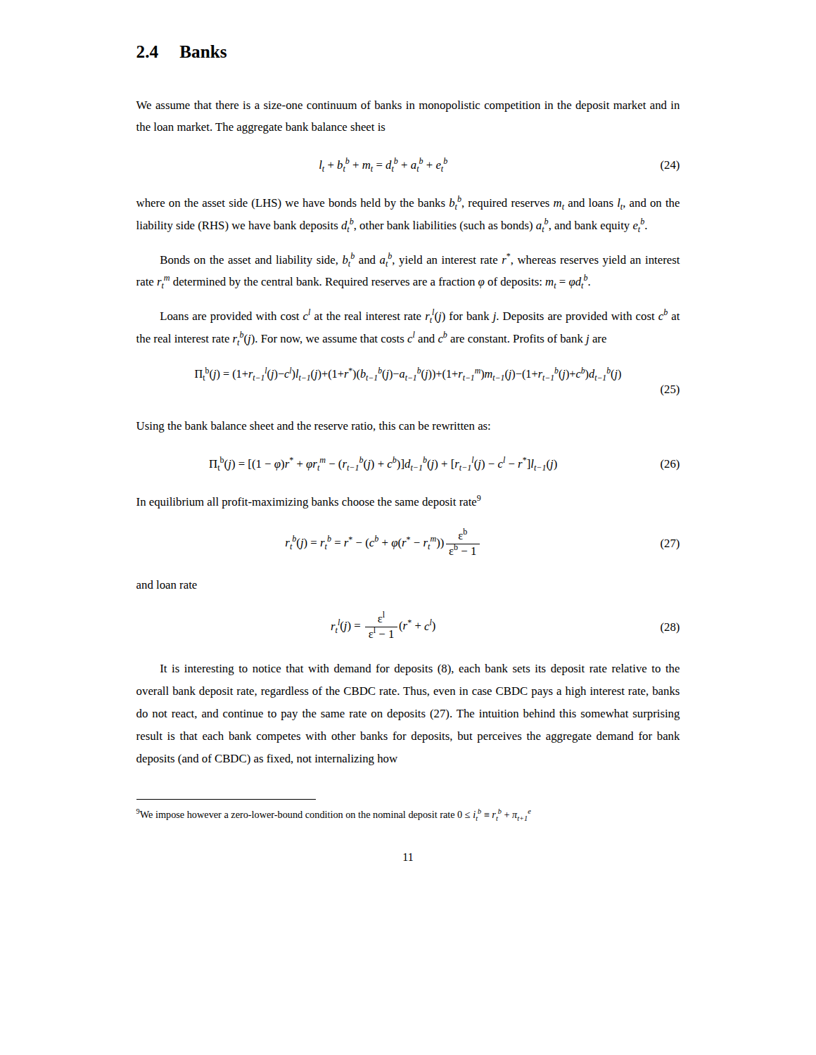2.4 Banks
We assume that there is a size-one continuum of banks in monopolistic competition in the deposit market and in the loan market. The aggregate bank balance sheet is
lt + btb + mt = dtb + atb + etb
(24)
where on the asset side (LHS) we have bonds held by the banks btb, required reserves mt and loans lt, and on the liability side (RHS) we have bank deposits dtb, other bank liabilities (such as bonds) atb, and bank equity etb.
Bonds on the asset and liability side, btb and atb, yield an interest rate r*, whereas reserves yield an interest rate rtm determined by the central bank. Required reserves are a fraction φ of deposits: mt = φdtb.
Loans are provided with cost cl at the real interest rate rtl(j) for bank j. Deposits are provided with cost cb at the real interest rate rtb(j). For now, we assume that costs cl and cb are constant. Profits of bank j are
Πtb(j) = (1+rt−1l(j)−cl)lt−1(j)+(1+r*)(bt−1b(j)−at−1b(j))+(1+rt−1m)mt−1(j)−(1+rt−1b(j)+cb)dt−1b(j)
(25)
Using the bank balance sheet and the reserve ratio, this can be rewritten as:
Πtb(j) = [(1 − φ)r* + φrtm − (rt−1b(j) + cb)]dt−1b(j) + [rt−1l(j) − cl − r*]lt−1(j)
(26)
In equilibrium all profit-maximizing banks choose the same deposit rate9
rtb(j) = rtb = r* − (cb + φ(r* − rtm))εb εb − 1
(27)
and loan rate
rtl(j) = εl εl − 1(r* + cl)
(28)
It is interesting to notice that with demand for deposits (8), each bank sets its deposit rate relative to the overall bank deposit rate, regardless of the CBDC rate. Thus, even in case CBDC pays a high interest rate, banks do not react, and continue to pay the same rate on deposits (27). The intuition behind this somewhat surprising result is that each bank competes with other banks for deposits, but perceives the aggregate demand for bank deposits (and of CBDC) as fixed, not internalizing how
9We impose however a zero-lower-bound condition on the nominal deposit rate 0 ≤ itb ≡ rtb + πt+1e
11